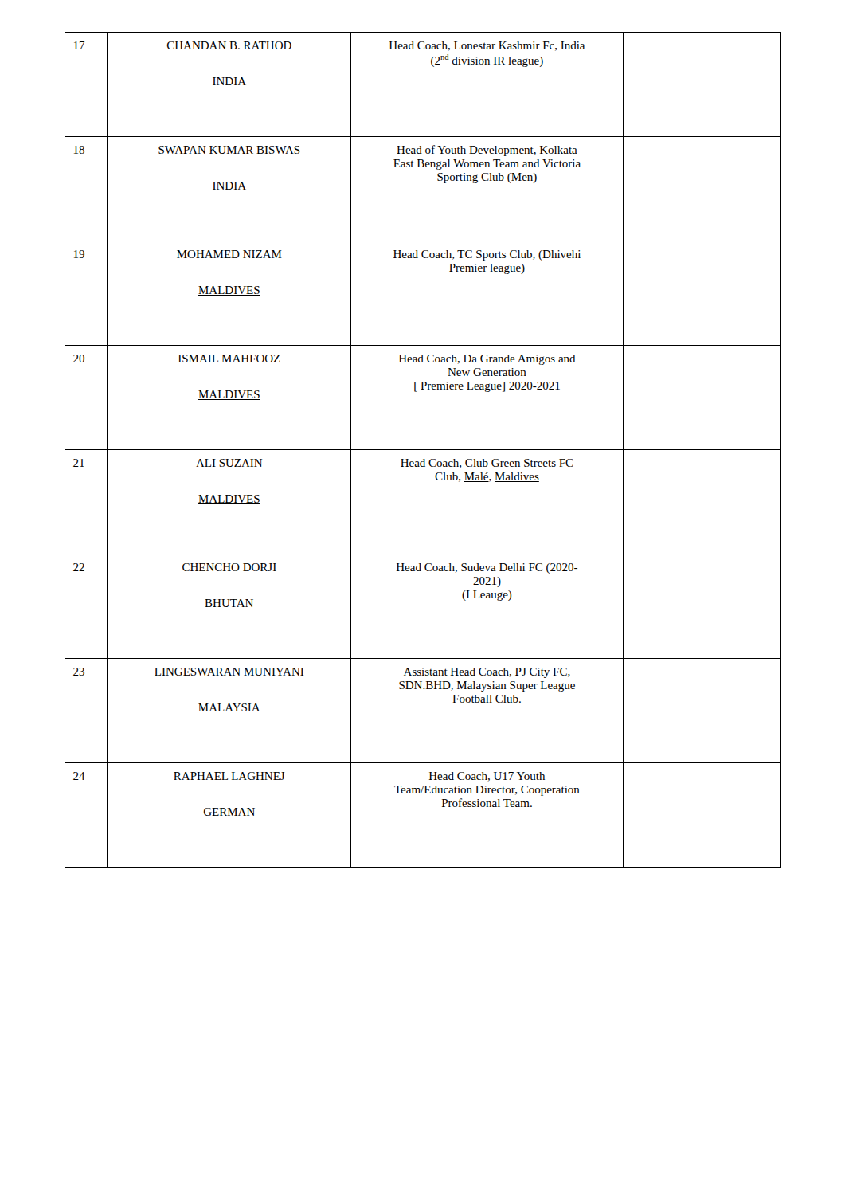| 17 | CHANDAN B. RATHOD INDIA | Head Coach, Lonestar Kashmir Fc, India (2 nd division IR league) | |
| 18 | SWAPAN KUMAR BISWAS INDIA | Head of Youth Development, Kolkata East Bengal Women Team and Victoria Sporting Club (Men) | |
| 19 | MOHAMED NIZAM MALDIVES | Head Coach, TC Sports Club, (Dhivehi Premier league) | |
| 20 | ISMAIL MAHFOOZ MALDIVES | Head Coach, Da Grande Amigos and New Generation [ Premiere League] 2020-2021 | |
| 21 | ALI SUZAIN MALDIVES | Head Coach, Club Green Streets FC Club, Malé , Maldives | |
| 22 | CHENCHO DORJI BHUTAN | Head Coach, Sudeva Delhi FC (2020- 2021) (I Leauge) | |
| 23 | LINGESWARAN MUNIYANI MALAYSIA | Assistant Head Coach, PJ City FC, SDN.BHD, Malaysian Super League Football Club. | |
| 24 | RAPHAEL LAGHNEJ GERMAN | Head Coach, U17 Youth Team/Education Director, Cooperation Professional Team. | |